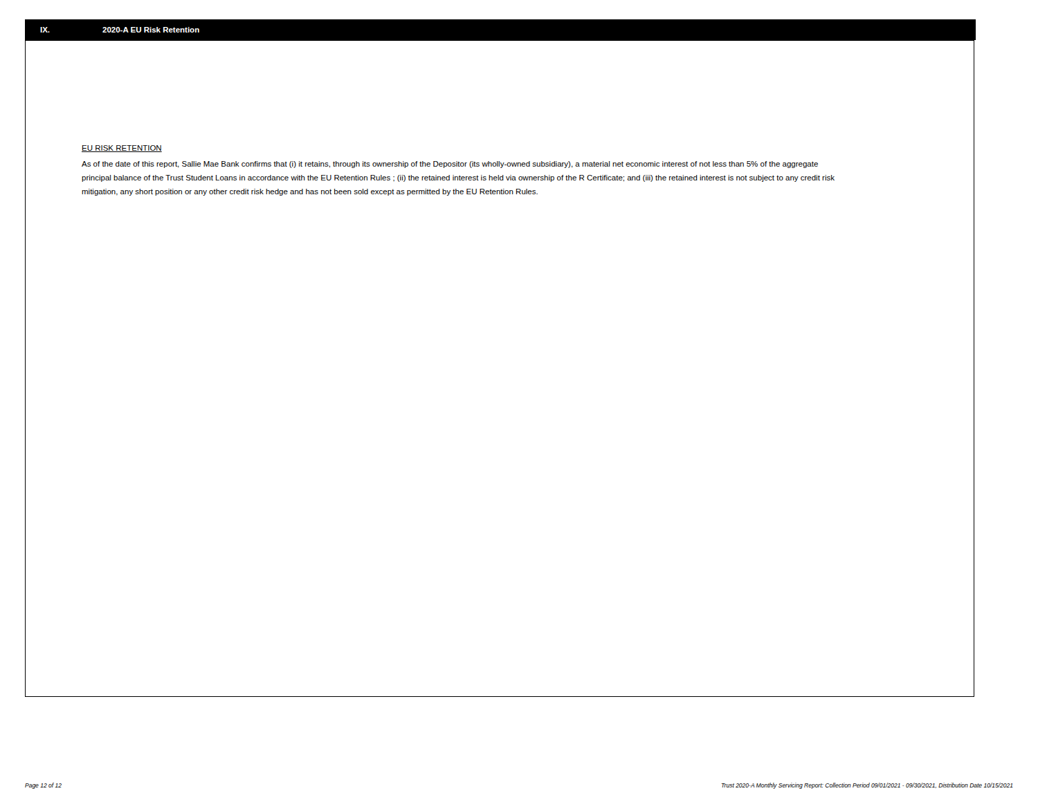IX. 2020-A EU Risk Retention
EU RISK RETENTION
As of the date of this report, Sallie Mae Bank confirms that (i) it retains, through its ownership of the Depositor (its wholly-owned subsidiary), a material net economic interest of not less than 5% of the aggregate principal balance of the Trust Student Loans in accordance with the EU Retention Rules ; (ii) the retained interest is held via ownership of the R Certificate; and (iii) the retained interest is not subject to any credit risk mitigation, any short position or any other credit risk hedge and has not been sold except as permitted by the EU Retention Rules.
Page 12 of 12 Trust 2020-A Monthly Servicing Report: Collection Period 09/01/2021 - 09/30/2021, Distribution Date 10/15/2021